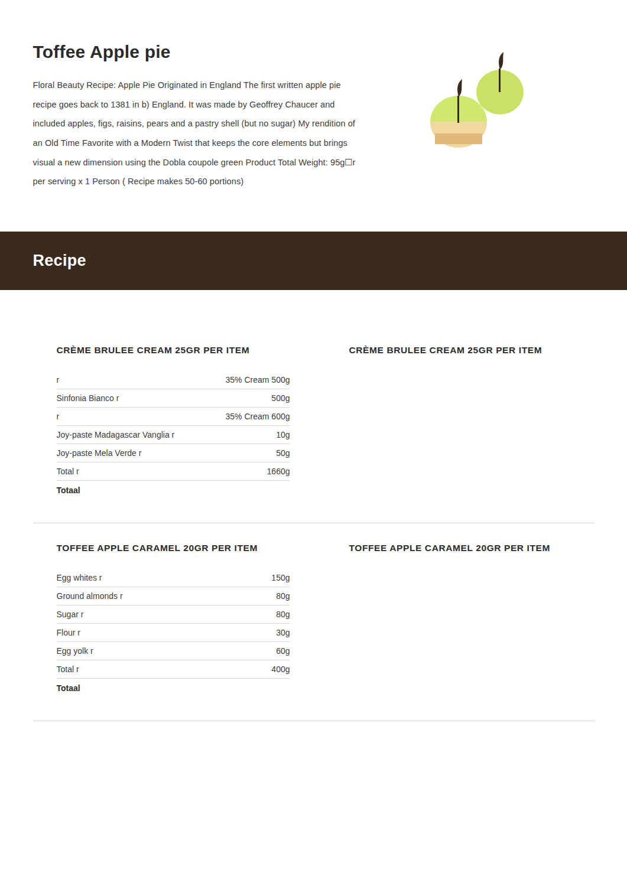Toffee Apple pie
Floral Beauty Recipe: Apple Pie Originated in England The first written apple pie recipe goes back to 1381 in b) England. It was made by Geoffrey Chaucer and included apples, figs, raisins, pears and a pastry shell (but no sugar) My rendition of an Old Time Favorite with a Modern Twist that keeps the core elements but brings visual a new dimension using the Dobla coupole green Product Total Weight: 95g☐r per serving x 1 Person ( Recipe makes 50-60 portions)
Recipe
Crème brulee cream 25gr per item
| r | 35% Cream 500g |
| Sinfonia Bianco r | 500g |
| r | 35% Cream 600g |
| Joy-paste Madagascar Vanglia r | 10g |
| Joy-paste Mela Verde r | 50g |
| Total r | 1660g |
| Totaal | |
Crème brulee cream 25gr per item
Toffee apple caramel 20gr per item
| Egg whites r | 150g |
| Ground almonds r | 80g |
| Sugar r | 80g |
| Flour r | 30g |
| Egg yolk r | 60g |
| Total r | 400g |
| Totaal | |
Toffee apple caramel 20gr per item